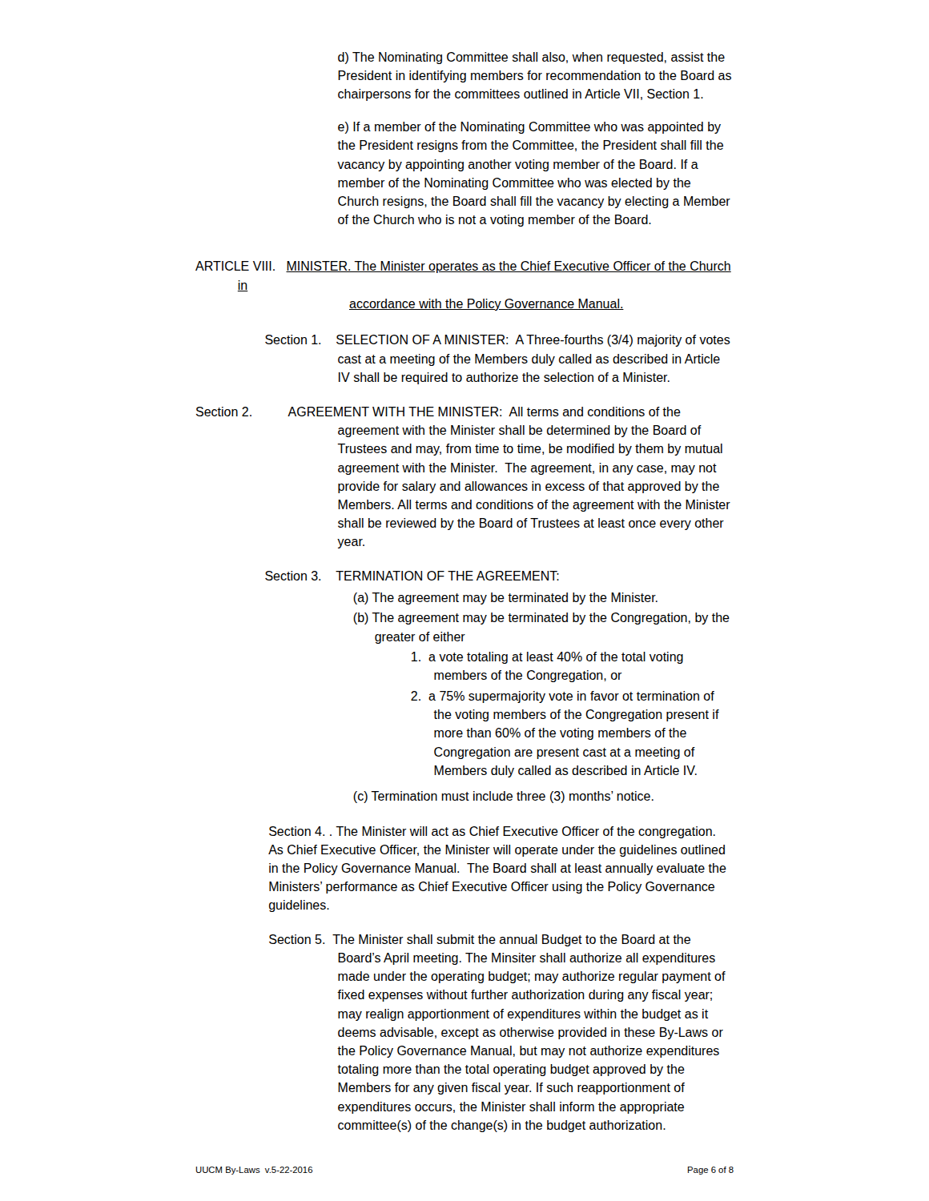d) The Nominating Committee shall also, when requested, assist the President in identifying members for recommendation to the Board as chairpersons for the committees outlined in Article VII, Section 1.
e) If a member of the Nominating Committee who was appointed by the President resigns from the Committee, the President shall fill the vacancy by appointing another voting member of the Board. If a member of the Nominating Committee who was elected by the Church resigns, the Board shall fill the vacancy by electing a Member of the Church who is not a voting member of the Board.
ARTICLE VIII. MINISTER. The Minister operates as the Chief Executive Officer of the Church in accordance with the Policy Governance Manual.
Section 1. SELECTION OF A MINISTER: A Three-fourths (3/4) majority of votes cast at a meeting of the Members duly called as described in Article IV shall be required to authorize the selection of a Minister.
Section 2. AGREEMENT WITH THE MINISTER: All terms and conditions of the agreement with the Minister shall be determined by the Board of Trustees and may, from time to time, be modified by them by mutual agreement with the Minister. The agreement, in any case, may not provide for salary and allowances in excess of that approved by the Members. All terms and conditions of the agreement with the Minister shall be reviewed by the Board of Trustees at least once every other year.
Section 3. TERMINATION OF THE AGREEMENT:
(a) The agreement may be terminated by the Minister.
(b) The agreement may be terminated by the Congregation, by the greater of either
1. a vote totaling at least 40% of the total voting members of the Congregation, or
2. a 75% supermajority vote in favor ot termination of the voting members of the Congregation present if more than 60% of the voting members of the Congregation are present cast at a meeting of Members duly called as described in Article IV.
(c) Termination must include three (3) months’ notice.
Section 4. . The Minister will act as Chief Executive Officer of the congregation. As Chief Executive Officer, the Minister will operate under the guidelines outlined in the Policy Governance Manual. The Board shall at least annually evaluate the Ministers’ performance as Chief Executive Officer using the Policy Governance guidelines.
Section 5. The Minister shall submit the annual Budget to the Board at the Board’s April meeting. The Minsiter shall authorize all expenditures made under the operating budget; may authorize regular payment of fixed expenses without further authorization during any fiscal year; may realign apportionment of expenditures within the budget as it deems advisable, except as otherwise provided in these By-Laws or the Policy Governance Manual, but may not authorize expenditures totaling more than the total operating budget approved by the Members for any given fiscal year. If such reapportionment of expenditures occurs, the Minister shall inform the appropriate committee(s) of the change(s) in the budget authorization.
UUCM By-Laws v.5-22-2016 Page 6 of 8